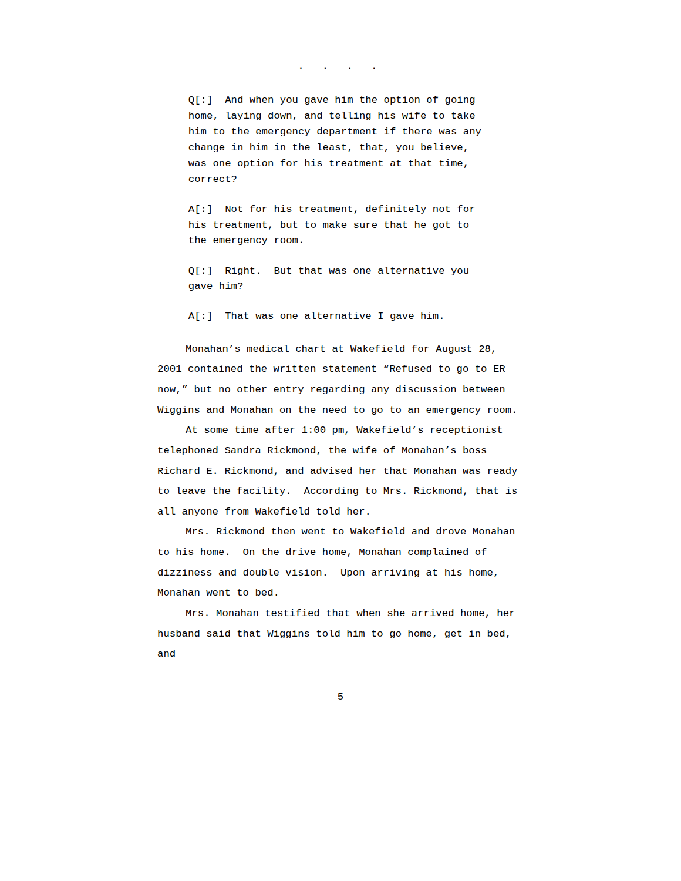. . . .
Q[:] And when you gave him the option of going home, laying down, and telling his wife to take him to the emergency department if there was any change in him in the least, that, you believe, was one option for his treatment at that time, correct?
A[:] Not for his treatment, definitely not for his treatment, but to make sure that he got to the emergency room.
Q[:] Right. But that was one alternative you gave him?
A[:] That was one alternative I gave him.
Monahan’s medical chart at Wakefield for August 28, 2001 contained the written statement “Refused to go to ER now,” but no other entry regarding any discussion between Wiggins and Monahan on the need to go to an emergency room.
At some time after 1:00 pm, Wakefield’s receptionist telephoned Sandra Rickmond, the wife of Monahan’s boss Richard E. Rickmond, and advised her that Monahan was ready to leave the facility. According to Mrs. Rickmond, that is all anyone from Wakefield told her.
Mrs. Rickmond then went to Wakefield and drove Monahan to his home. On the drive home, Monahan complained of dizziness and double vision. Upon arriving at his home, Monahan went to bed.
Mrs. Monahan testified that when she arrived home, her husband said that Wiggins told him to go home, get in bed, and
5